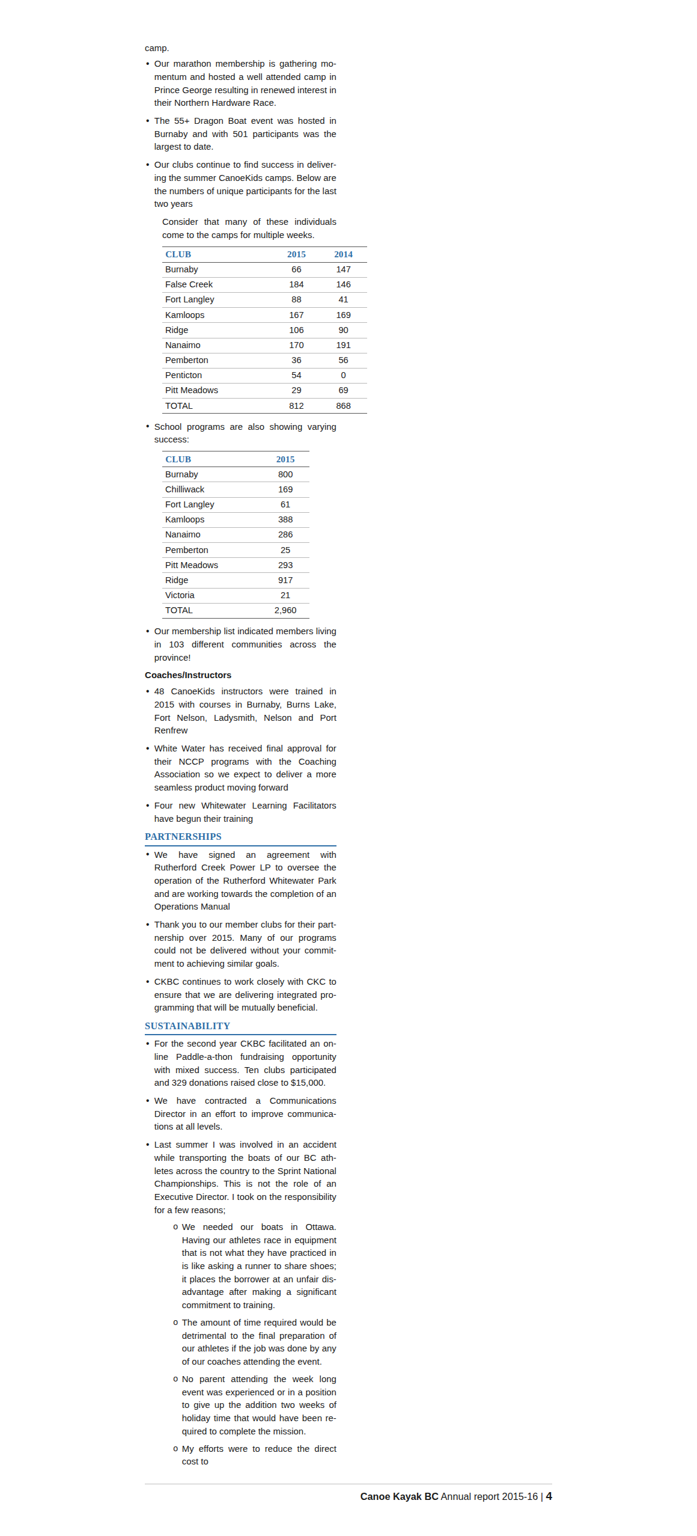camp.
Our marathon membership is gathering momentum and hosted a well attended camp in Prince George resulting in renewed interest in their Northern Hardware Race.
The 55+ Dragon Boat event was hosted in Burnaby and with 501 participants was the largest to date.
Our clubs continue to find success in delivering the summer CanoeKids camps. Below are the numbers of unique participants for the last two years
Consider that many of these individuals come to the camps for multiple weeks.
| CLUB | 2015 | 2014 |
| --- | --- | --- |
| Burnaby | 66 | 147 |
| False Creek | 184 | 146 |
| Fort Langley | 88 | 41 |
| Kamloops | 167 | 169 |
| Ridge | 106 | 90 |
| Nanaimo | 170 | 191 |
| Pemberton | 36 | 56 |
| Penticton | 54 | 0 |
| Pitt Meadows | 29 | 69 |
| TOTAL | 812 | 868 |
School programs are also showing varying success:
| CLUB | 2015 |
| --- | --- |
| Burnaby | 800 |
| Chilliwack | 169 |
| Fort Langley | 61 |
| Kamloops | 388 |
| Nanaimo | 286 |
| Pemberton | 25 |
| Pitt Meadows | 293 |
| Ridge | 917 |
| Victoria | 21 |
| TOTAL | 2,960 |
Our membership list indicated members living in 103 different communities across the province!
Coaches/Instructors
48 CanoeKids instructors were trained in 2015 with courses in Burnaby, Burns Lake, Fort Nelson, Ladysmith, Nelson and Port Renfrew
White Water has received final approval for their NCCP programs with the Coaching Association so we expect to deliver a more seamless product moving forward
Four new Whitewater Learning Facilitators have begun their training
Partnerships
We have signed an agreement with Rutherford Creek Power LP to oversee the operation of the Rutherford Whitewater Park and are working towards the completion of an Operations Manual
Thank you to our member clubs for their partnership over 2015. Many of our programs could not be delivered without your commitment to achieving similar goals.
CKBC continues to work closely with CKC to ensure that we are delivering integrated programming that will be mutually beneficial.
Sustainability
For the second year CKBC facilitated an online Paddle-a-thon fundraising opportunity with mixed success. Ten clubs participated and 329 donations raised close to $15,000.
We have contracted a Communications Director in an effort to improve communications at all levels.
Last summer I was involved in an accident while transporting the boats of our BC athletes across the country to the Sprint National Championships. This is not the role of an Executive Director. I took on the responsibility for a few reasons;
We needed our boats in Ottawa. Having our athletes race in equipment that is not what they have practiced in is like asking a runner to share shoes; it places the borrower at an unfair disadvantage after making a significant commitment to training.
The amount of time required would be detrimental to the final preparation of our athletes if the job was done by any of our coaches attending the event.
No parent attending the week long event was experienced or in a position to give up the addition two weeks of holiday time that would have been required to complete the mission.
My efforts were to reduce the direct cost to
Canoe Kayak BC Annual report 2015-16 | 4